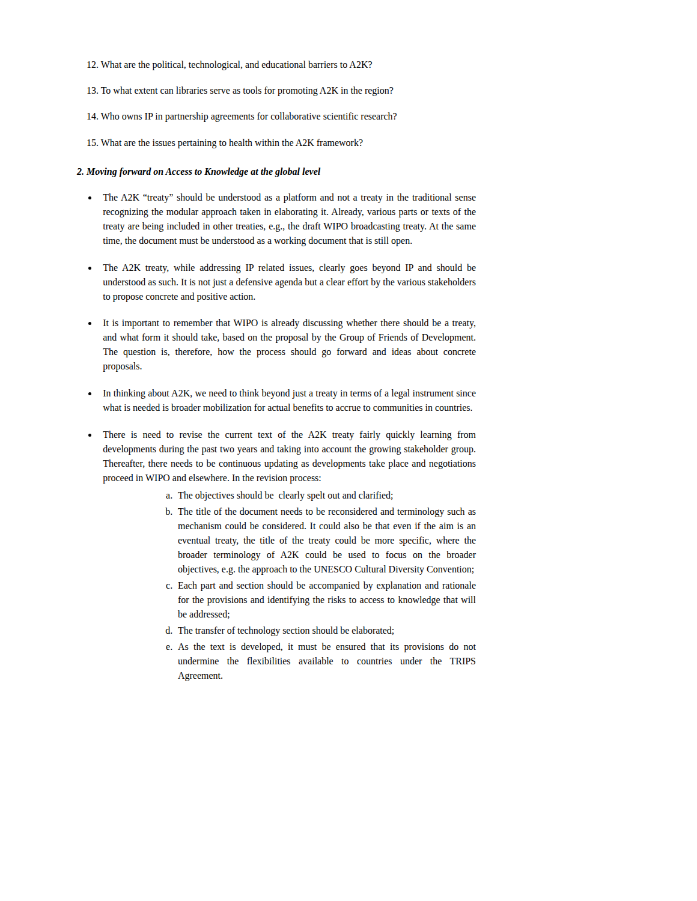12. What are the political, technological, and educational barriers to A2K?
13. To what extent can libraries serve as tools for promoting A2K in the region?
14. Who owns IP in partnership agreements for collaborative scientific research?
15. What are the issues pertaining to health within the A2K framework?
2. Moving forward on Access to Knowledge at the global level
The A2K “treaty” should be understood as a platform and not a treaty in the traditional sense recognizing the modular approach taken in elaborating it. Already, various parts or texts of the treaty are being included in other treaties, e.g., the draft WIPO broadcasting treaty. At the same time, the document must be understood as a working document that is still open.
The A2K treaty, while addressing IP related issues, clearly goes beyond IP and should be understood as such. It is not just a defensive agenda but a clear effort by the various stakeholders to propose concrete and positive action.
It is important to remember that WIPO is already discussing whether there should be a treaty, and what form it should take, based on the proposal by the Group of Friends of Development. The question is, therefore, how the process should go forward and ideas about concrete proposals.
In thinking about A2K, we need to think beyond just a treaty in terms of a legal instrument since what is needed is broader mobilization for actual benefits to accrue to communities in countries.
There is need to revise the current text of the A2K treaty fairly quickly learning from developments during the past two years and taking into account the growing stakeholder group. Thereafter, there needs to be continuous updating as developments take place and negotiations proceed in WIPO and elsewhere. In the revision process:
The objectives should be clearly spelt out and clarified;
The title of the document needs to be reconsidered and terminology such as mechanism could be considered. It could also be that even if the aim is an eventual treaty, the title of the treaty could be more specific, where the broader terminology of A2K could be used to focus on the broader objectives, e.g. the approach to the UNESCO Cultural Diversity Convention;
Each part and section should be accompanied by explanation and rationale for the provisions and identifying the risks to access to knowledge that will be addressed;
The transfer of technology section should be elaborated;
As the text is developed, it must be ensured that its provisions do not undermine the flexibilities available to countries under the TRIPS Agreement.